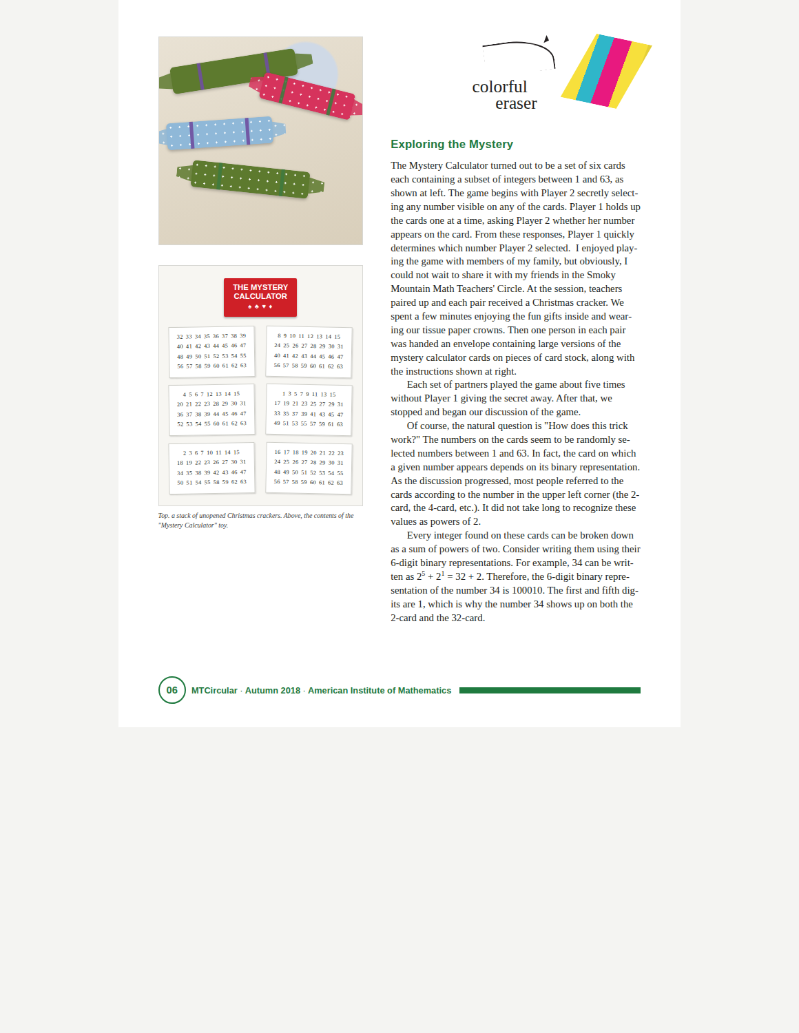THE MYSTERY
CALCULATOR ♠ ♣ ♥ ♦
3233343536373839
4041424344454647
4849505152535455
5657585960616263
89101112131415
2425262728293031
4041424344454647
5657585960616263
456712131415
2021222328293031
3637383944454647
5253545560616263
13579111315
1719212325272931
3335373941434547
4951535557596163
236710111415
1819222326273031
3435383942434647
5051545558596263
1617181920212223
2425262728293031
4849505152535455
5657585960616263
Top. a stack of unopened Christmas crackers. Above, the contents of the "Mystery Calculator" toy.
colorfuleraser
Exploring the Mystery
The Mystery Calculator turned out to be a set of six cards each containing a subset of integers between 1 and 63, as shown at left. The game begins with Player 2 secretly selecting any number visible on any of the cards. Player 1 holds up the cards one at a time, asking Player 2 whether her number appears on the card. From these responses, Player 1 quickly determines which number Player 2 selected. I enjoyed playing the game with members of my family, but obviously, I could not wait to share it with my friends in the Smoky Mountain Math Teachers' Circle. At the session, teachers paired up and each pair received a Christmas cracker. We spent a few minutes enjoying the fun gifts inside and wearing our tissue paper crowns. Then one person in each pair was handed an envelope containing large versions of the mystery calculator cards on pieces of card stock, along with the instructions shown at right.
Each set of partners played the game about five times without Player 1 giving the secret away. After that, we stopped and began our discussion of the game.
Of course, the natural question is "How does this trick work?" The numbers on the cards seem to be randomly selected numbers between 1 and 63. In fact, the card on which a given number appears depends on its binary representation. As the discussion progressed, most people referred to the cards according to the number in the upper left corner (the 2-card, the 4-card, etc.). It did not take long to recognize these values as powers of 2.
Every integer found on these cards can be broken down as a sum of powers of two. Consider writing them using their 6-digit binary representations. For example, 34 can be written as 25 + 21 = 32 + 2. Therefore, the 6-digit binary representation of the number 34 is 100010. The first and fifth digits are 1, which is why the number 34 shows up on both the 2-card and the 32-card.
06
MTCircular · Autumn 2018 · American Institute of Mathematics